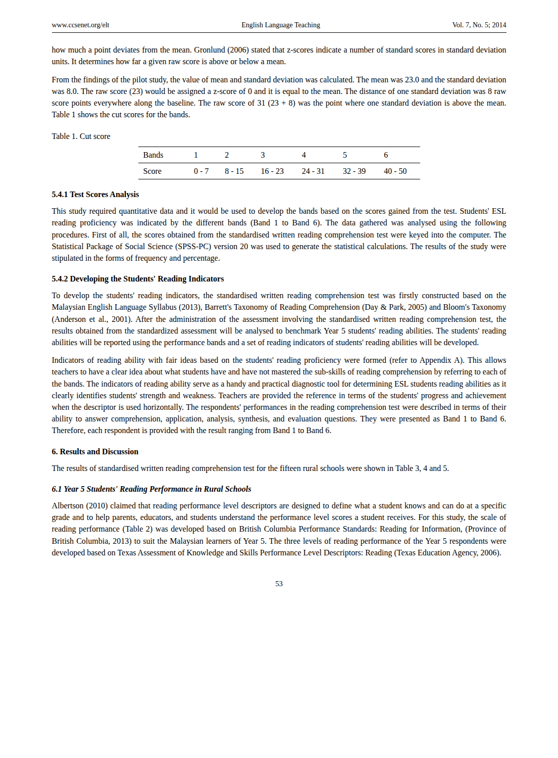www.ccsenet.org/elt
English Language Teaching
Vol. 7, No. 5; 2014
how much a point deviates from the mean. Gronlund (2006) stated that z-scores indicate a number of standard scores in standard deviation units. It determines how far a given raw score is above or below a mean.
From the findings of the pilot study, the value of mean and standard deviation was calculated. The mean was 23.0 and the standard deviation was 8.0. The raw score (23) would be assigned a z-score of 0 and it is equal to the mean. The distance of one standard deviation was 8 raw score points everywhere along the baseline. The raw score of 31 (23 + 8) was the point where one standard deviation is above the mean. Table 1 shows the cut scores for the bands.
Table 1. Cut score
| Bands | 1 | 2 | 3 | 4 | 5 | 6 |
| --- | --- | --- | --- | --- | --- | --- |
| Score | 0 - 7 | 8 - 15 | 16 - 23 | 24 - 31 | 32 - 39 | 40 - 50 |
5.4.1 Test Scores Analysis
This study required quantitative data and it would be used to develop the bands based on the scores gained from the test. Students' ESL reading proficiency was indicated by the different bands (Band 1 to Band 6). The data gathered was analysed using the following procedures. First of all, the scores obtained from the standardised written reading comprehension test were keyed into the computer. The Statistical Package of Social Science (SPSS-PC) version 20 was used to generate the statistical calculations. The results of the study were stipulated in the forms of frequency and percentage.
5.4.2 Developing the Students' Reading Indicators
To develop the students' reading indicators, the standardised written reading comprehension test was firstly constructed based on the Malaysian English Language Syllabus (2013), Barrett's Taxonomy of Reading Comprehension (Day & Park, 2005) and Bloom's Taxonomy (Anderson et al., 2001). After the administration of the assessment involving the standardised written reading comprehension test, the results obtained from the standardized assessment will be analysed to benchmark Year 5 students' reading abilities. The students' reading abilities will be reported using the performance bands and a set of reading indicators of students' reading abilities will be developed.
Indicators of reading ability with fair ideas based on the students' reading proficiency were formed (refer to Appendix A). This allows teachers to have a clear idea about what students have and have not mastered the sub-skills of reading comprehension by referring to each of the bands. The indicators of reading ability serve as a handy and practical diagnostic tool for determining ESL students reading abilities as it clearly identifies students' strength and weakness. Teachers are provided the reference in terms of the students' progress and achievement when the descriptor is used horizontally. The respondents' performances in the reading comprehension test were described in terms of their ability to answer comprehension, application, analysis, synthesis, and evaluation questions. They were presented as Band 1 to Band 6. Therefore, each respondent is provided with the result ranging from Band 1 to Band 6.
6. Results and Discussion
The results of standardised written reading comprehension test for the fifteen rural schools were shown in Table 3, 4 and 5.
6.1 Year 5 Students' Reading Performance in Rural Schools
Albertson (2010) claimed that reading performance level descriptors are designed to define what a student knows and can do at a specific grade and to help parents, educators, and students understand the performance level scores a student receives. For this study, the scale of reading performance (Table 2) was developed based on British Columbia Performance Standards: Reading for Information, (Province of British Columbia, 2013) to suit the Malaysian learners of Year 5. The three levels of reading performance of the Year 5 respondents were developed based on Texas Assessment of Knowledge and Skills Performance Level Descriptors: Reading (Texas Education Agency, 2006).
53